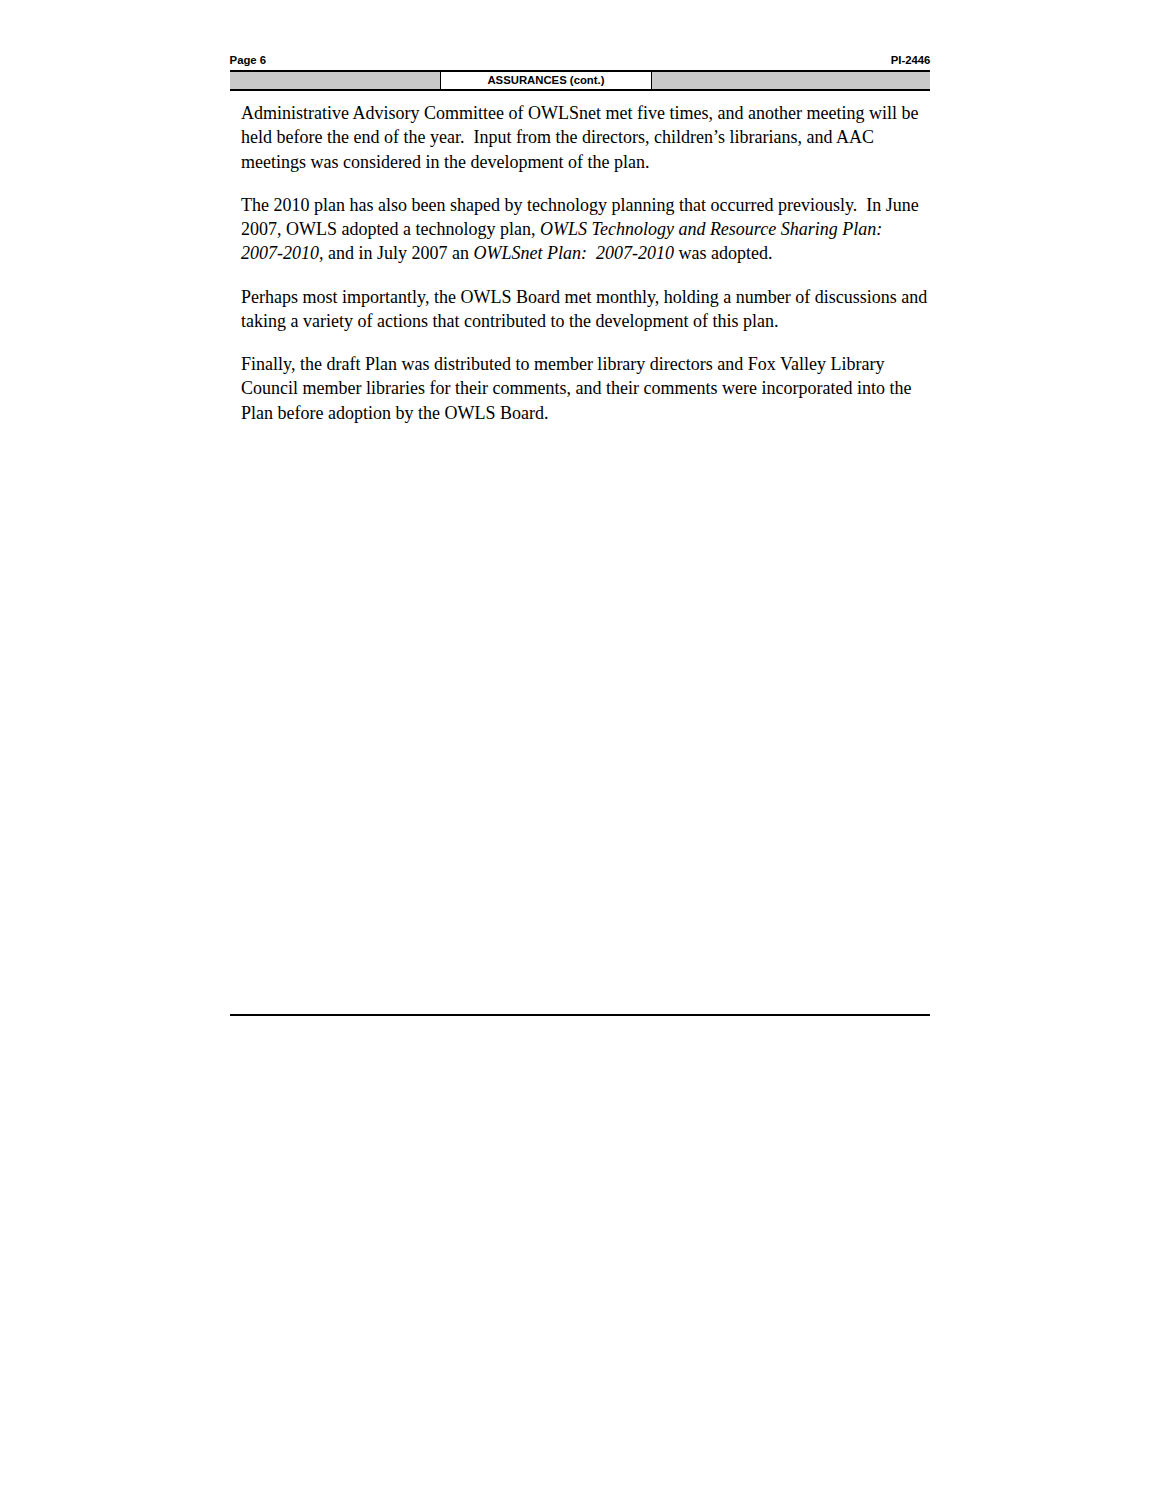Page 6
PI-2446
ASSURANCES (cont.)
Administrative Advisory Committee of OWLSnet met five times, and another meeting will be held before the end of the year. Input from the directors, children’s librarians, and AAC meetings was considered in the development of the plan.
The 2010 plan has also been shaped by technology planning that occurred previously. In June 2007, OWLS adopted a technology plan, OWLS Technology and Resource Sharing Plan: 2007-2010, and in July 2007 an OWLSnet Plan: 2007-2010 was adopted.
Perhaps most importantly, the OWLS Board met monthly, holding a number of discussions and taking a variety of actions that contributed to the development of this plan.
Finally, the draft Plan was distributed to member library directors and Fox Valley Library Council member libraries for their comments, and their comments were incorporated into the Plan before adoption by the OWLS Board.